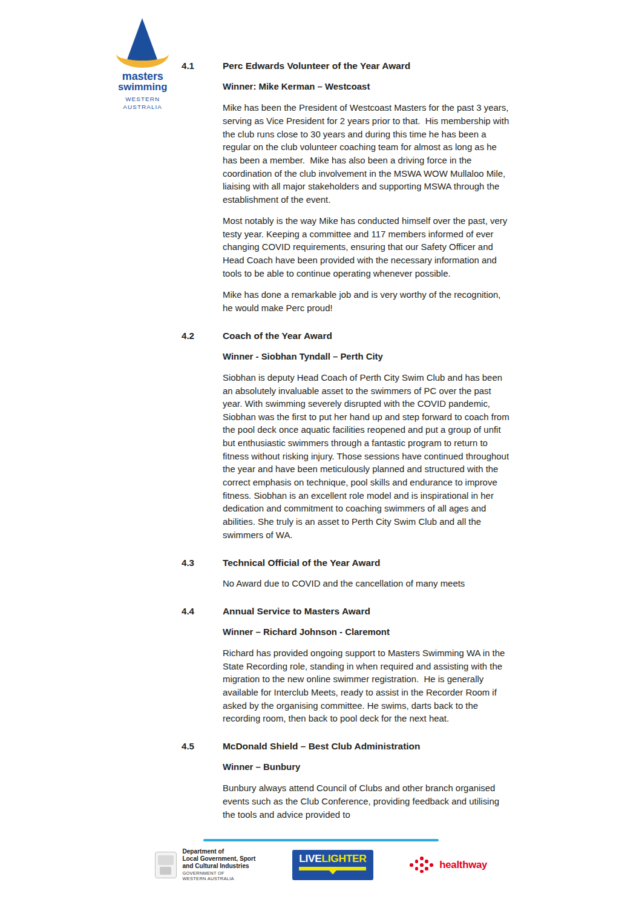masters
swimming
WESTERN
AUSTRALIA
4.1
Perc Edwards Volunteer of the Year Award
Winner: Mike Kerman – Westcoast
Mike has been the President of Westcoast Masters for the past 3 years, serving as Vice President for 2 years prior to that. His membership with the club runs close to 30 years and during this time he has been a regular on the club volunteer coaching team for almost as long as he has been a member. Mike has also been a driving force in the coordination of the club involvement in the MSWA WOW Mullaloo Mile, liaising with all major stakeholders and supporting MSWA through the establishment of the event.
Most notably is the way Mike has conducted himself over the past, very testy year. Keeping a committee and 117 members informed of ever changing COVID requirements, ensuring that our Safety Officer and Head Coach have been provided with the necessary information and tools to be able to continue operating whenever possible.
Mike has done a remarkable job and is very worthy of the recognition, he would make Perc proud!
4.2
Coach of the Year Award
Winner - Siobhan Tyndall – Perth City
Siobhan is deputy Head Coach of Perth City Swim Club and has been an absolutely invaluable asset to the swimmers of PC over the past year. With swimming severely disrupted with the COVID pandemic, Siobhan was the first to put her hand up and step forward to coach from the pool deck once aquatic facilities reopened and put a group of unfit but enthusiastic swimmers through a fantastic program to return to fitness without risking injury. Those sessions have continued throughout the year and have been meticulously planned and structured with the correct emphasis on technique, pool skills and endurance to improve fitness. Siobhan is an excellent role model and is inspirational in her dedication and commitment to coaching swimmers of all ages and abilities. She truly is an asset to Perth City Swim Club and all the swimmers of WA.
4.3
Technical Official of the Year Award
No Award due to COVID and the cancellation of many meets
4.4
Annual Service to Masters Award
Winner – Richard Johnson - Claremont
Richard has provided ongoing support to Masters Swimming WA in the State Recording role, standing in when required and assisting with the migration to the new online swimmer registration. He is generally available for Interclub Meets, ready to assist in the Recorder Room if asked by the organising committee. He swims, darts back to the recording room, then back to pool deck for the next heat.
4.5
McDonald Shield – Best Club Administration
Winner – Bunbury
Bunbury always attend Council of Clubs and other branch organised events such as the Club Conference, providing feedback and utilising the tools and advice provided to
Department of
Local Government, Sport
and Cultural Industries
GOVERNMENT OF
WESTERN AUSTRALIA
LIVELIGHTER
®
healthway